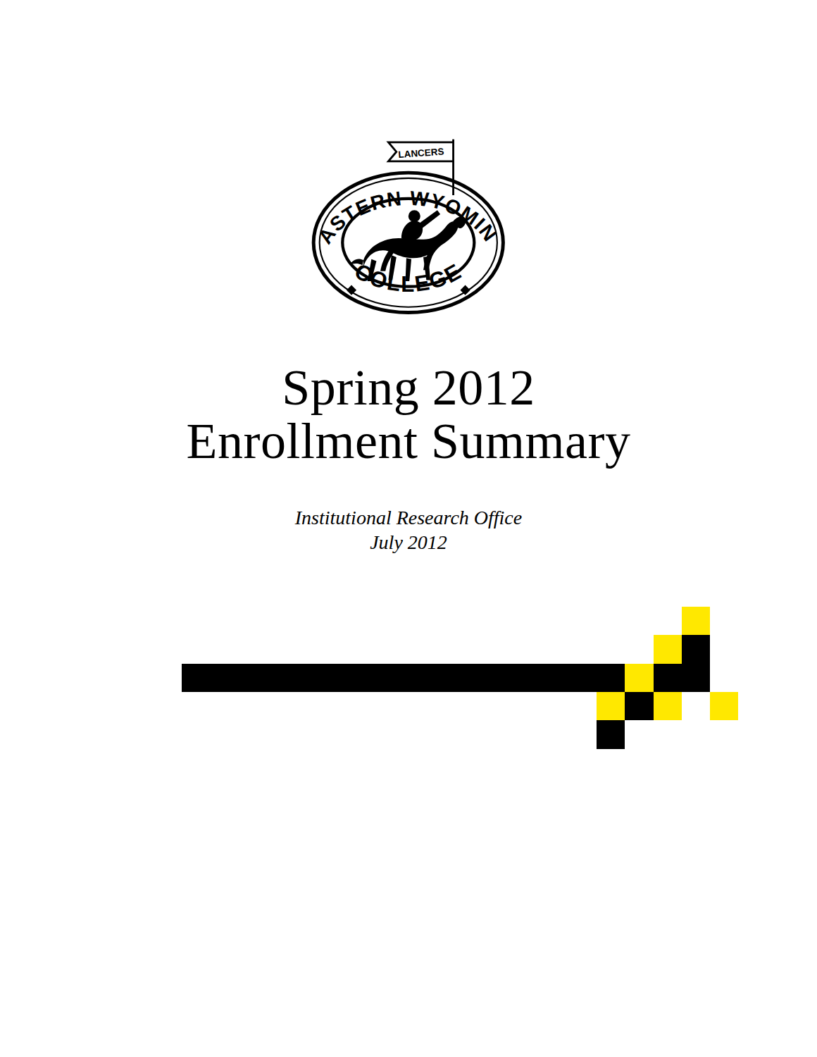LANCERS EASTERN WYOMING COLLEGE
Spring 2012
Enrollment Summary
Institutional Research Office
July 2012